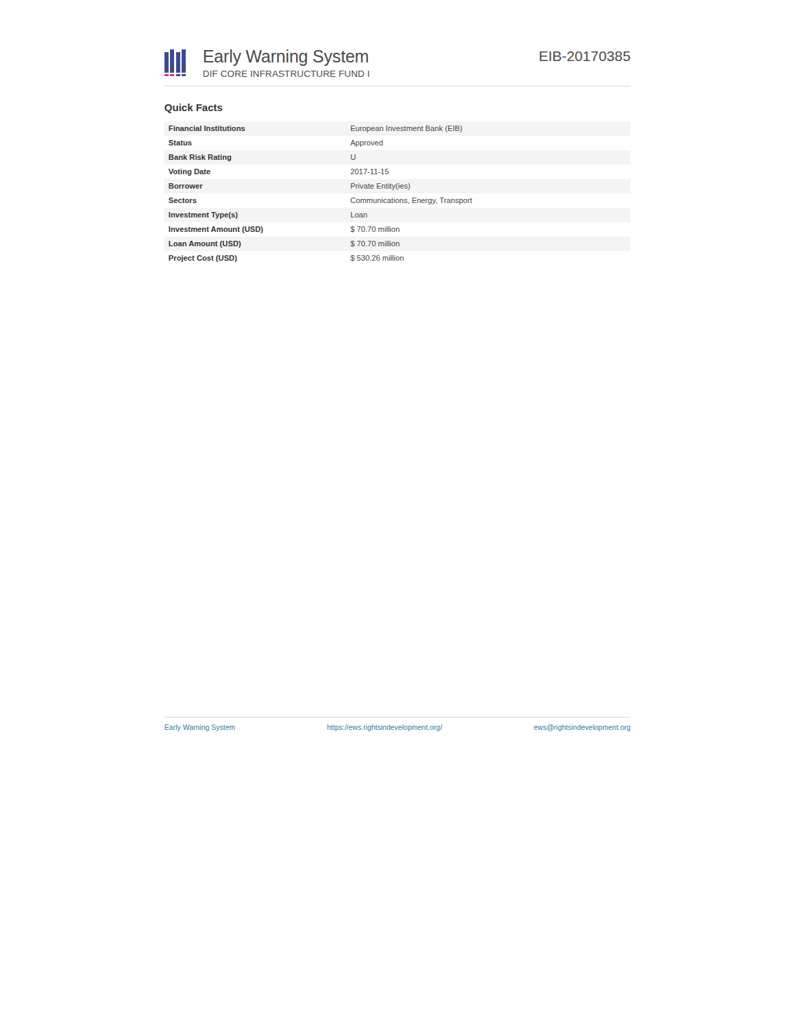Early Warning System
DIF CORE INFRASTRUCTURE FUND I
EIB-20170385
Quick Facts
| Financial Institutions | European Investment Bank (EIB) |
| Status | Approved |
| Bank Risk Rating | U |
| Voting Date | 2017-11-15 |
| Borrower | Private Entity(ies) |
| Sectors | Communications, Energy, Transport |
| Investment Type(s) | Loan |
| Investment Amount (USD) | $ 70.70 million |
| Loan Amount (USD) | $ 70.70 million |
| Project Cost (USD) | $ 530.26 million |
Early Warning System
https://ews.rightsindevelopment.org/
ews@rightsindevelopment.org